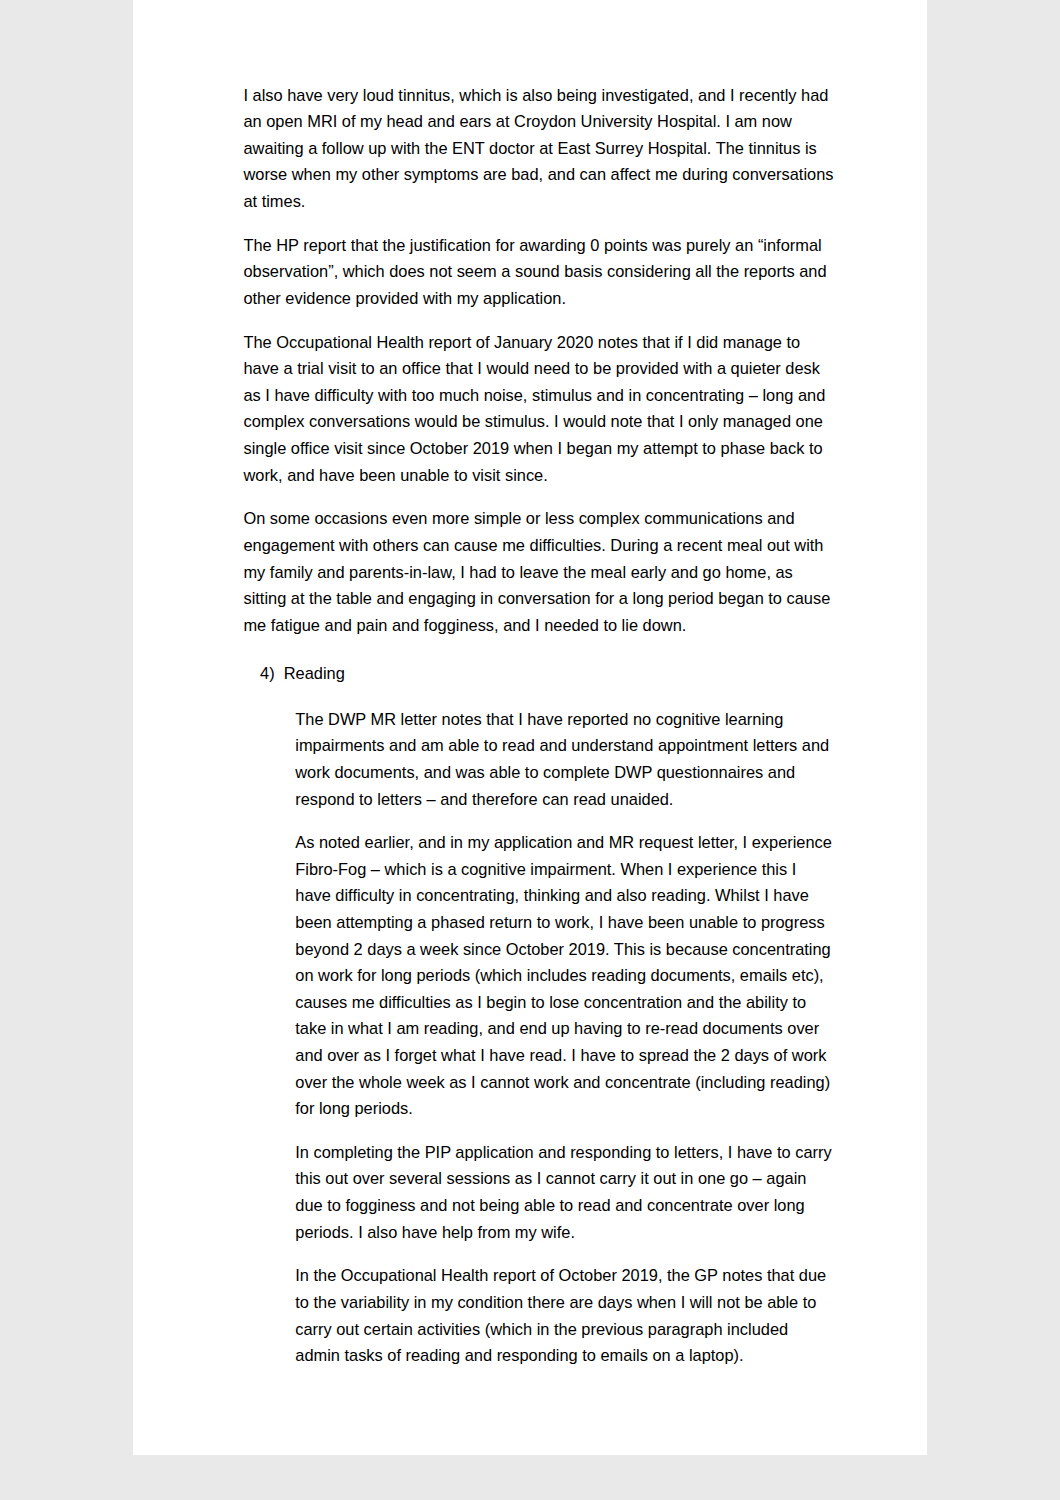I also have very loud tinnitus, which is also being investigated, and I recently had an open MRI of my head and ears at Croydon University Hospital. I am now awaiting a follow up with the ENT doctor at East Surrey Hospital. The tinnitus is worse when my other symptoms are bad, and can affect me during conversations at times.
The HP report that the justification for awarding 0 points was purely an “informal observation”, which does not seem a sound basis considering all the reports and other evidence provided with my application.
The Occupational Health report of January 2020 notes that if I did manage to have a trial visit to an office that I would need to be provided with a quieter desk as I have difficulty with too much noise, stimulus and in concentrating – long and complex conversations would be stimulus. I would note that I only managed one single office visit since October 2019 when I began my attempt to phase back to work, and have been unable to visit since.
On some occasions even more simple or less complex communications and engagement with others can cause me difficulties. During a recent meal out with my family and parents-in-law, I had to leave the meal early and go home, as sitting at the table and engaging in conversation for a long period began to cause me fatigue and pain and fogginess, and I needed to lie down.
Reading
The DWP MR letter notes that I have reported no cognitive learning impairments and am able to read and understand appointment letters and work documents, and was able to complete DWP questionnaires and respond to letters – and therefore can read unaided.
As noted earlier, and in my application and MR request letter, I experience Fibro-Fog – which is a cognitive impairment. When I experience this I have difficulty in concentrating, thinking and also reading. Whilst I have been attempting a phased return to work, I have been unable to progress beyond 2 days a week since October 2019. This is because concentrating on work for long periods (which includes reading documents, emails etc), causes me difficulties as I begin to lose concentration and the ability to take in what I am reading, and end up having to re-read documents over and over as I forget what I have read. I have to spread the 2 days of work over the whole week as I cannot work and concentrate (including reading) for long periods.
In completing the PIP application and responding to letters, I have to carry this out over several sessions as I cannot carry it out in one go – again due to fogginess and not being able to read and concentrate over long periods. I also have help from my wife.
In the Occupational Health report of October 2019, the GP notes that due to the variability in my condition there are days when I will not be able to carry out certain activities (which in the previous paragraph included admin tasks of reading and responding to emails on a laptop).